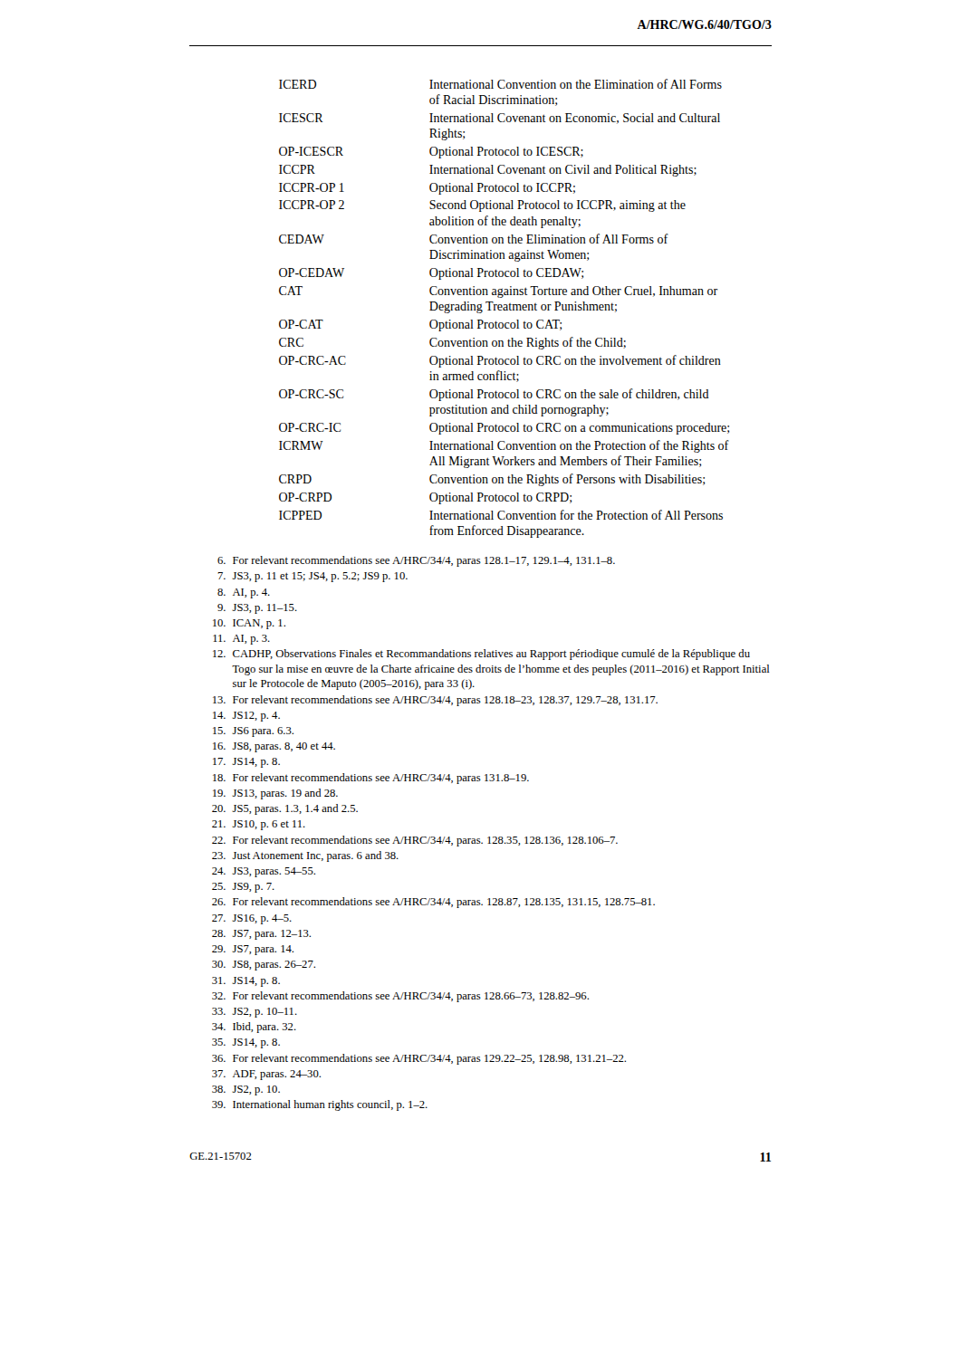A/HRC/WG.6/40/TGO/3
| ICERD | International Convention on the Elimination of All Forms of Racial Discrimination; |
| ICESCR | International Covenant on Economic, Social and Cultural Rights; |
| OP-ICESCR | Optional Protocol to ICESCR; |
| ICCPR | International Covenant on Civil and Political Rights; |
| ICCPR-OP 1 | Optional Protocol to ICCPR; |
| ICCPR-OP 2 | Second Optional Protocol to ICCPR, aiming at the abolition of the death penalty; |
| CEDAW | Convention on the Elimination of All Forms of Discrimination against Women; |
| OP-CEDAW | Optional Protocol to CEDAW; |
| CAT | Convention against Torture and Other Cruel, Inhuman or Degrading Treatment or Punishment; |
| OP-CAT | Optional Protocol to CAT; |
| CRC | Convention on the Rights of the Child; |
| OP-CRC-AC | Optional Protocol to CRC on the involvement of children in armed conflict; |
| OP-CRC-SC | Optional Protocol to CRC on the sale of children, child prostitution and child pornography; |
| OP-CRC-IC | Optional Protocol to CRC on a communications procedure; |
| ICRMW | International Convention on the Protection of the Rights of All Migrant Workers and Members of Their Families; |
| CRPD | Convention on the Rights of Persons with Disabilities; |
| OP-CRPD | Optional Protocol to CRPD; |
| ICPPED | International Convention for the Protection of All Persons from Enforced Disappearance. |
For relevant recommendations see A/HRC/34/4, paras 128.1–17, 129.1–4, 131.1–8.
JS3, p. 11 et 15; JS4, p. 5.2; JS9 p. 10.
AI, p. 4.
JS3, p. 11–15.
ICAN, p. 1.
AI, p. 3.
CADHP, Observations Finales et Recommandations relatives au Rapport périodique cumulé de la République du Togo sur la mise en œuvre de la Charte africaine des droits de l’homme et des peuples (2011–2016) et Rapport Initial sur le Protocole de Maputo (2005–2016), para 33 (i).
For relevant recommendations see A/HRC/34/4, paras 128.18–23, 128.37, 129.7–28, 131.17.
JS12, p. 4.
JS6 para. 6.3.
JS8, paras. 8, 40 et 44.
JS14, p. 8.
For relevant recommendations see A/HRC/34/4, paras 131.8–19.
JS13, paras. 19 and 28.
JS5, paras. 1.3, 1.4 and 2.5.
JS10, p. 6 et 11.
For relevant recommendations see A/HRC/34/4, paras. 128.35, 128.136, 128.106–7.
Just Atonement Inc, paras. 6 and 38.
JS3, paras. 54–55.
JS9, p. 7.
For relevant recommendations see A/HRC/34/4, paras. 128.87, 128.135, 131.15, 128.75–81.
JS16, p. 4–5.
JS7, para. 12–13.
JS7, para. 14.
JS8, paras. 26–27.
JS14, p. 8.
For relevant recommendations see A/HRC/34/4, paras 128.66–73, 128.82–96.
JS2, p. 10–11.
Ibid, para. 32.
JS14, p. 8.
For relevant recommendations see A/HRC/34/4, paras 129.22–25, 128.98, 131.21–22.
ADF, paras. 24–30.
JS2, p. 10.
International human rights council, p. 1–2.
GE.21-15702 11